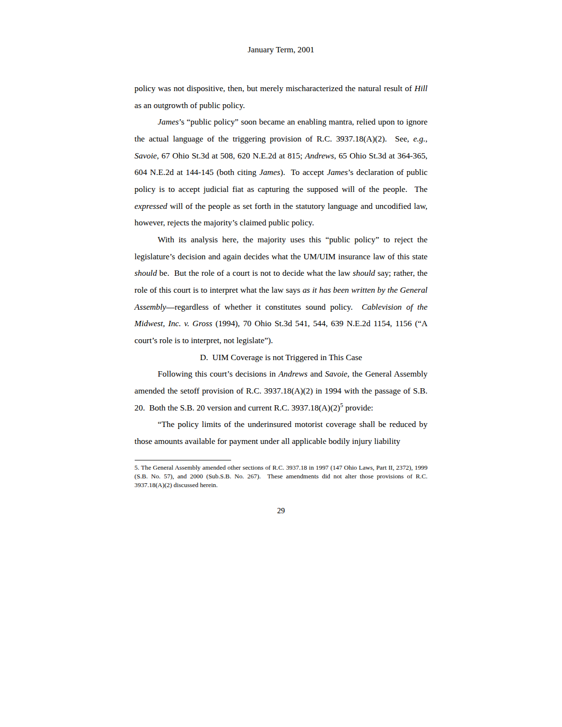January Term, 2001
policy was not dispositive, then, but merely mischaracterized the natural result of Hill as an outgrowth of public policy.
James’s “public policy” soon became an enabling mantra, relied upon to ignore the actual language of the triggering provision of R.C. 3937.18(A)(2). See, e.g., Savoie, 67 Ohio St.3d at 508, 620 N.E.2d at 815; Andrews, 65 Ohio St.3d at 364-365, 604 N.E.2d at 144-145 (both citing James). To accept James’s declaration of public policy is to accept judicial fiat as capturing the supposed will of the people. The expressed will of the people as set forth in the statutory language and uncodified law, however, rejects the majority’s claimed public policy.
With its analysis here, the majority uses this “public policy” to reject the legislature’s decision and again decides what the UM/UIM insurance law of this state should be. But the role of a court is not to decide what the law should say; rather, the role of this court is to interpret what the law says as it has been written by the General Assembly—regardless of whether it constitutes sound policy. Cablevision of the Midwest, Inc. v. Gross (1994), 70 Ohio St.3d 541, 544, 639 N.E.2d 1154, 1156 (“A court’s role is to interpret, not legislate”).
D. UIM Coverage is not Triggered in This Case
Following this court’s decisions in Andrews and Savoie, the General Assembly amended the setoff provision of R.C. 3937.18(A)(2) in 1994 with the passage of S.B. 20. Both the S.B. 20 version and current R.C. 3937.18(A)(2)5 provide:
“The policy limits of the underinsured motorist coverage shall be reduced by those amounts available for payment under all applicable bodily injury liability
5. The General Assembly amended other sections of R.C. 3937.18 in 1997 (147 Ohio Laws, Part II, 2372), 1999 (S.B. No. 57), and 2000 (Sub.S.B. No. 267). These amendments did not alter those provisions of R.C. 3937.18(A)(2) discussed herein.
29